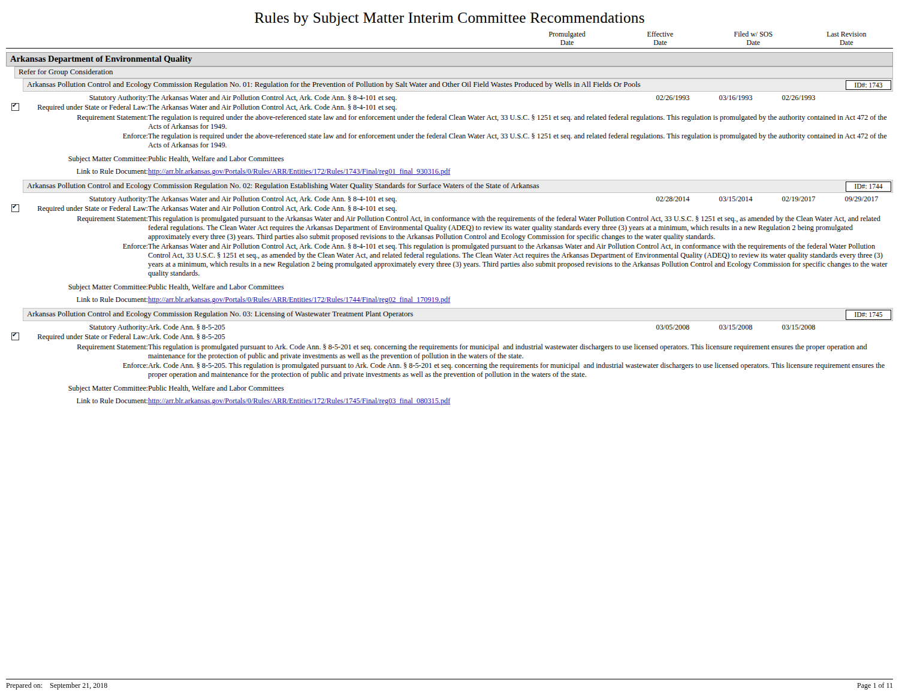Rules by Subject Matter Interim Committee Recommendations
| | Promulgated Date | Effective Date | Filed w/ SOS Date | Last Revision Date |
Arkansas Department of Environmental Quality
Refer for Group Consideration
Arkansas Pollution Control and Ecology Commission Regulation No. 01: Regulation for the Prevention of Pollution by Salt Water and Other Oil Field Wastes Produced by Wells in All Fields Or Pools ID#: 1743
| | Statutory Authority: | The Arkansas Water and Air Pollution Control Act, Ark. Code Ann. § 8-4-101 et seq. | 02/26/1993 | 03/16/1993 | 02/26/1993 | |
| | Required under State or Federal Law: | The Arkansas Water and Air Pollution Control Act, Ark. Code Ann. § 8-4-101 et seq. |
| | Requirement Statement: | The regulation is required under the above-referenced state law and for enforcement under the federal Clean Water Act, 33 U.S.C. § 1251 et seq. and related federal regulations. This regulation is promulgated by the authority contained in Act 472 of the Acts of Arkansas for 1949. |
| | Enforce: | The regulation is required under the above-referenced state law and for enforcement under the federal Clean Water Act, 33 U.S.C. § 1251 et seq. and related federal regulations. This regulation is promulgated by the authority contained in Act 472 of the Acts of Arkansas for 1949. |
| | Subject Matter Committee: | Public Health, Welfare and Labor Committees |
| | Link to Rule Document: | http://arr.blr.arkansas.gov/Portals/0/Rules/ARR/Entities/172/Rules/1743/Final/reg01_final_930316.pdf |
Arkansas Pollution Control and Ecology Commission Regulation No. 02: Regulation Establishing Water Quality Standards for Surface Waters of the State of Arkansas ID#: 1744
| | Statutory Authority: | The Arkansas Water and Air Pollution Control Act, Ark. Code Ann. § 8-4-101 et seq. | 02/28/2014 | 03/15/2014 | 02/19/2017 | 09/29/2017 |
| | Required under State or Federal Law: | The Arkansas Water and Air Pollution Control Act, Ark. Code Ann. § 8-4-101 et seq. |
| | Requirement Statement: | This regulation is promulgated pursuant to the Arkansas Water and Air Pollution Control Act, in conformance with the requirements of the federal Water Pollution Control Act, 33 U.S.C. § 1251 et seq., as amended by the Clean Water Act, and related federal regulations. The Clean Water Act requires the Arkansas Department of Environmental Quality (ADEQ) to review its water quality standards every three (3) years at a minimum, which results in a new Regulation 2 being promulgated approximately every three (3) years. Third parties also submit proposed revisions to the Arkansas Pollution Control and Ecology Commission for specific changes to the water quality standards. |
| | Enforce: | The Arkansas Water and Air Pollution Control Act, Ark. Code Ann. § 8-4-101 et seq. This regulation is promulgated pursuant to the Arkansas Water and Air Pollution Control Act, in conformance with the requirements of the federal Water Pollution Control Act, 33 U.S.C. § 1251 et seq., as amended by the Clean Water Act, and related federal regulations. The Clean Water Act requires the Arkansas Department of Environmental Quality (ADEQ) to review its water quality standards every three (3) years at a minimum, which results in a new Regulation 2 being promulgated approximately every three (3) years. Third parties also submit proposed revisions to the Arkansas Pollution Control and Ecology Commission for specific changes to the water quality standards. |
| | Subject Matter Committee: | Public Health, Welfare and Labor Committees |
| | Link to Rule Document: | http://arr.blr.arkansas.gov/Portals/0/Rules/ARR/Entities/172/Rules/1744/Final/reg02_final_170919.pdf |
Arkansas Pollution Control and Ecology Commission Regulation No. 03: Licensing of Wastewater Treatment Plant Operators ID#: 1745
| | Statutory Authority: | Ark. Code Ann. § 8-5-205 | 03/05/2008 | 03/15/2008 | 03/15/2008 | |
| | Required under State or Federal Law: | Ark. Code Ann. § 8-5-205 |
| | Requirement Statement: | This regulation is promulgated pursuant to Ark. Code Ann. § 8-5-201 et seq. concerning the requirements for municipal and industrial wastewater dischargers to use licensed operators. This licensure requirement ensures the proper operation and maintenance for the protection of public and private investments as well as the prevention of pollution in the waters of the state. |
| | Enforce: | Ark. Code Ann. § 8-5-205. This regulation is promulgated pursuant to Ark. Code Ann. § 8-5-201 et seq. concerning the requirements for municipal and industrial wastewater dischargers to use licensed operators. This licensure requirement ensures the proper operation and maintenance for the protection of public and private investments as well as the prevention of pollution in the waters of the state. |
| | Subject Matter Committee: | Public Health, Welfare and Labor Committees |
| | Link to Rule Document: | http://arr.blr.arkansas.gov/Portals/0/Rules/ARR/Entities/172/Rules/1745/Final/reg03_final_080315.pdf |
Prepared on: September 21, 2018
Page 1 of 11